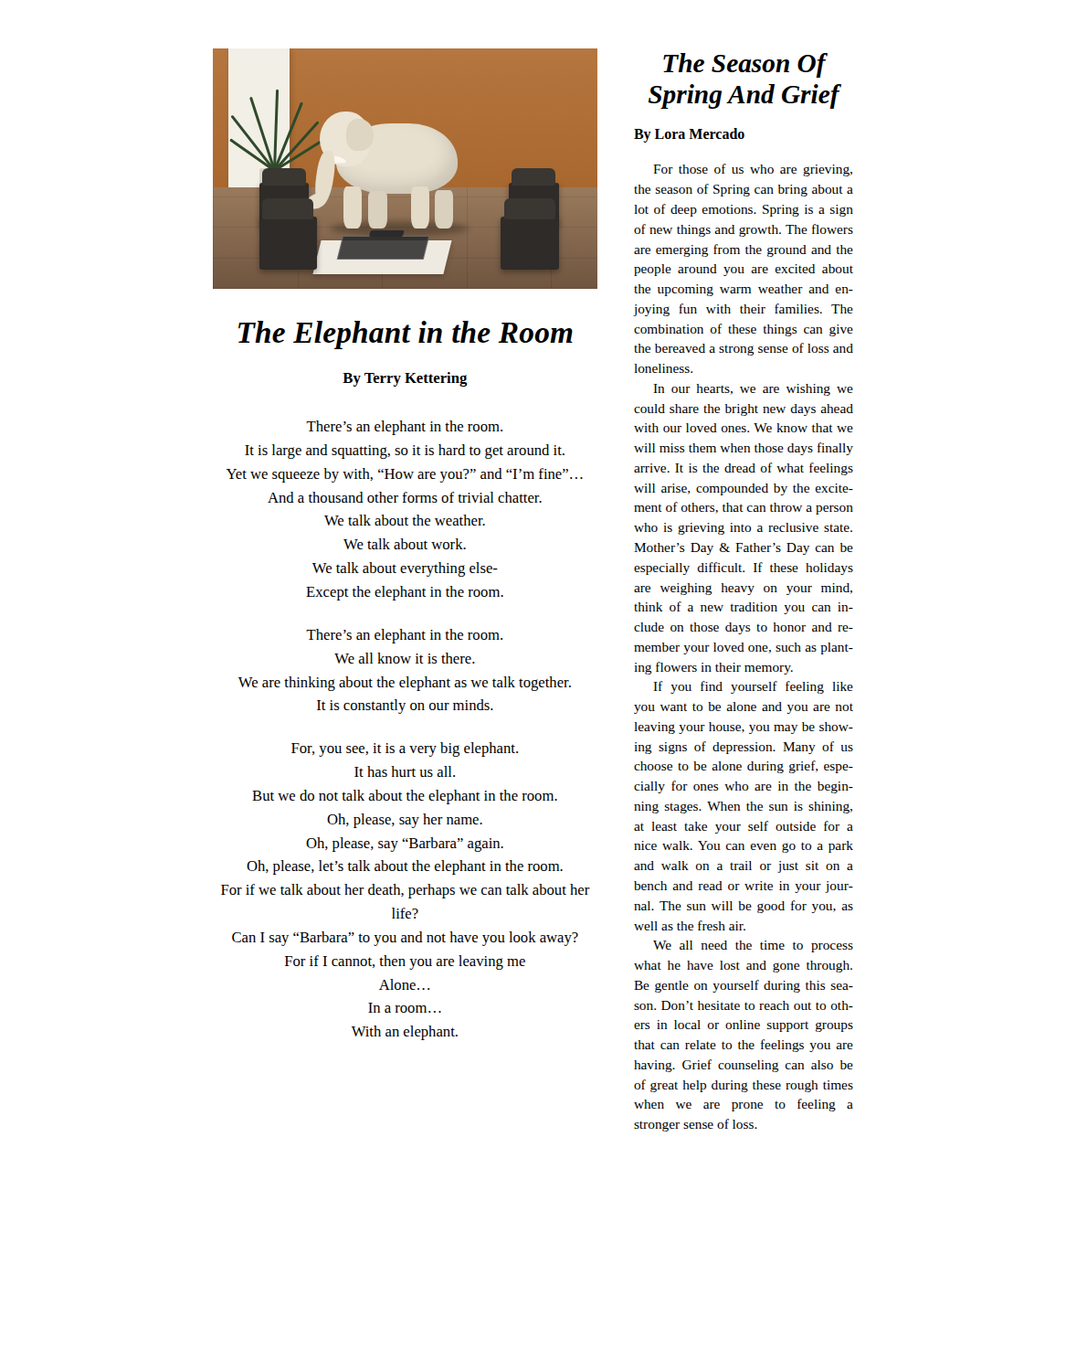The Elephant in the Room
By Terry Kettering
There’s an elephant in the room. It is large and squatting, so it is hard to get around it. Yet we squeeze by with, “How are you?” and “I’m fine”… And a thousand other forms of trivial chatter. We talk about the weather. We talk about work. We talk about everything else- Except the elephant in the room.
There’s an elephant in the room. We all know it is there. We are thinking about the elephant as we talk together. It is constantly on our minds.
For, you see, it is a very big elephant. It has hurt us all. But we do not talk about the elephant in the room. Oh, please, say her name. Oh, please, say “Barbara” again. Oh, please, let’s talk about the elephant in the room. For if we talk about her death, perhaps we can talk about her life? Can I say “Barbara” to you and not have you look away? For if I cannot, then you are leaving me Alone… In a room… With an elephant.
The Season Of
Spring And Grief
By Lora Mercado
For those of us who are grieving, the season of Spring can bring about a lot of deep emotions. Spring is a sign of new things and growth. The flowers are emerging from the ground and the people around you are excited about the upcoming warm weather and enjoying fun with their families. The combination of these things can give the bereaved a strong sense of loss and loneliness.
In our hearts, we are wishing we could share the bright new days ahead with our loved ones. We know that we will miss them when those days finally arrive. It is the dread of what feelings will arise, compounded by the excitement of others, that can throw a person who is grieving into a reclusive state. Mother’s Day & Father’s Day can be especially difficult. If these holidays are weighing heavy on your mind, think of a new tradition you can include on those days to honor and remember your loved one, such as planting flowers in their memory.
If you find yourself feeling like you want to be alone and you are not leaving your house, you may be showing signs of depression. Many of us choose to be alone during grief, especially for ones who are in the beginning stages. When the sun is shining, at least take your self outside for a nice walk. You can even go to a park and walk on a trail or just sit on a bench and read or write in your journal. The sun will be good for you, as well as the fresh air.
We all need the time to process what he have lost and gone through. Be gentle on yourself during this season. Don’t hesitate to reach out to others in local or online support groups that can relate to the feelings you are having. Grief counseling can also be of great help during these rough times when we are prone to feeling a stronger sense of loss.